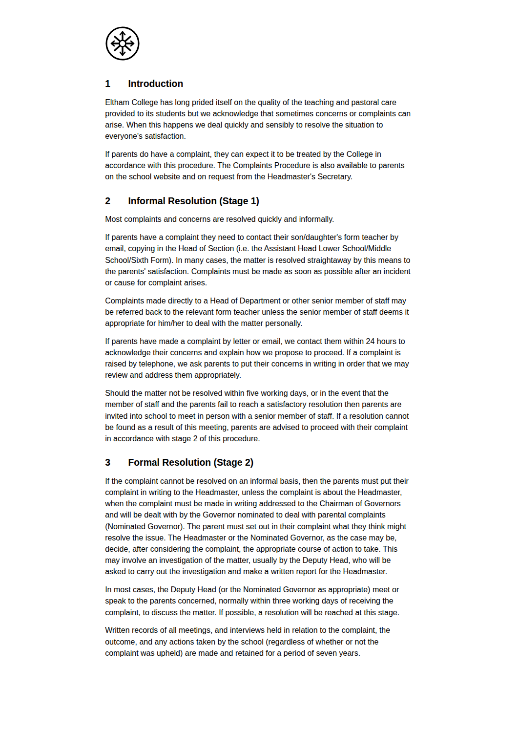1 Introduction
Eltham College has long prided itself on the quality of the teaching and pastoral care provided to its students but we acknowledge that sometimes concerns or complaints can arise. When this happens we deal quickly and sensibly to resolve the situation to everyone's satisfaction.
If parents do have a complaint, they can expect it to be treated by the College in accordance with this procedure. The Complaints Procedure is also available to parents on the school website and on request from the Headmaster's Secretary.
2 Informal Resolution (Stage 1)
Most complaints and concerns are resolved quickly and informally.
If parents have a complaint they need to contact their son/daughter's form teacher by email, copying in the Head of Section (i.e. the Assistant Head Lower School/Middle School/Sixth Form). In many cases, the matter is resolved straightaway by this means to the parents' satisfaction. Complaints must be made as soon as possible after an incident or cause for complaint arises.
Complaints made directly to a Head of Department or other senior member of staff may be referred back to the relevant form teacher unless the senior member of staff deems it appropriate for him/her to deal with the matter personally.
If parents have made a complaint by letter or email, we contact them within 24 hours to acknowledge their concerns and explain how we propose to proceed. If a complaint is raised by telephone, we ask parents to put their concerns in writing in order that we may review and address them appropriately.
Should the matter not be resolved within five working days, or in the event that the member of staff and the parents fail to reach a satisfactory resolution then parents are invited into school to meet in person with a senior member of staff. If a resolution cannot be found as a result of this meeting, parents are advised to proceed with their complaint in accordance with stage 2 of this procedure.
3 Formal Resolution (Stage 2)
If the complaint cannot be resolved on an informal basis, then the parents must put their complaint in writing to the Headmaster, unless the complaint is about the Headmaster, when the complaint must be made in writing addressed to the Chairman of Governors and will be dealt with by the Governor nominated to deal with parental complaints (Nominated Governor). The parent must set out in their complaint what they think might resolve the issue. The Headmaster or the Nominated Governor, as the case may be, decide, after considering the complaint, the appropriate course of action to take. This may involve an investigation of the matter, usually by the Deputy Head, who will be asked to carry out the investigation and make a written report for the Headmaster.
In most cases, the Deputy Head (or the Nominated Governor as appropriate) meet or speak to the parents concerned, normally within three working days of receiving the complaint, to discuss the matter. If possible, a resolution will be reached at this stage.
Written records of all meetings, and interviews held in relation to the complaint, the outcome, and any actions taken by the school (regardless of whether or not the complaint was upheld) are made and retained for a period of seven years.